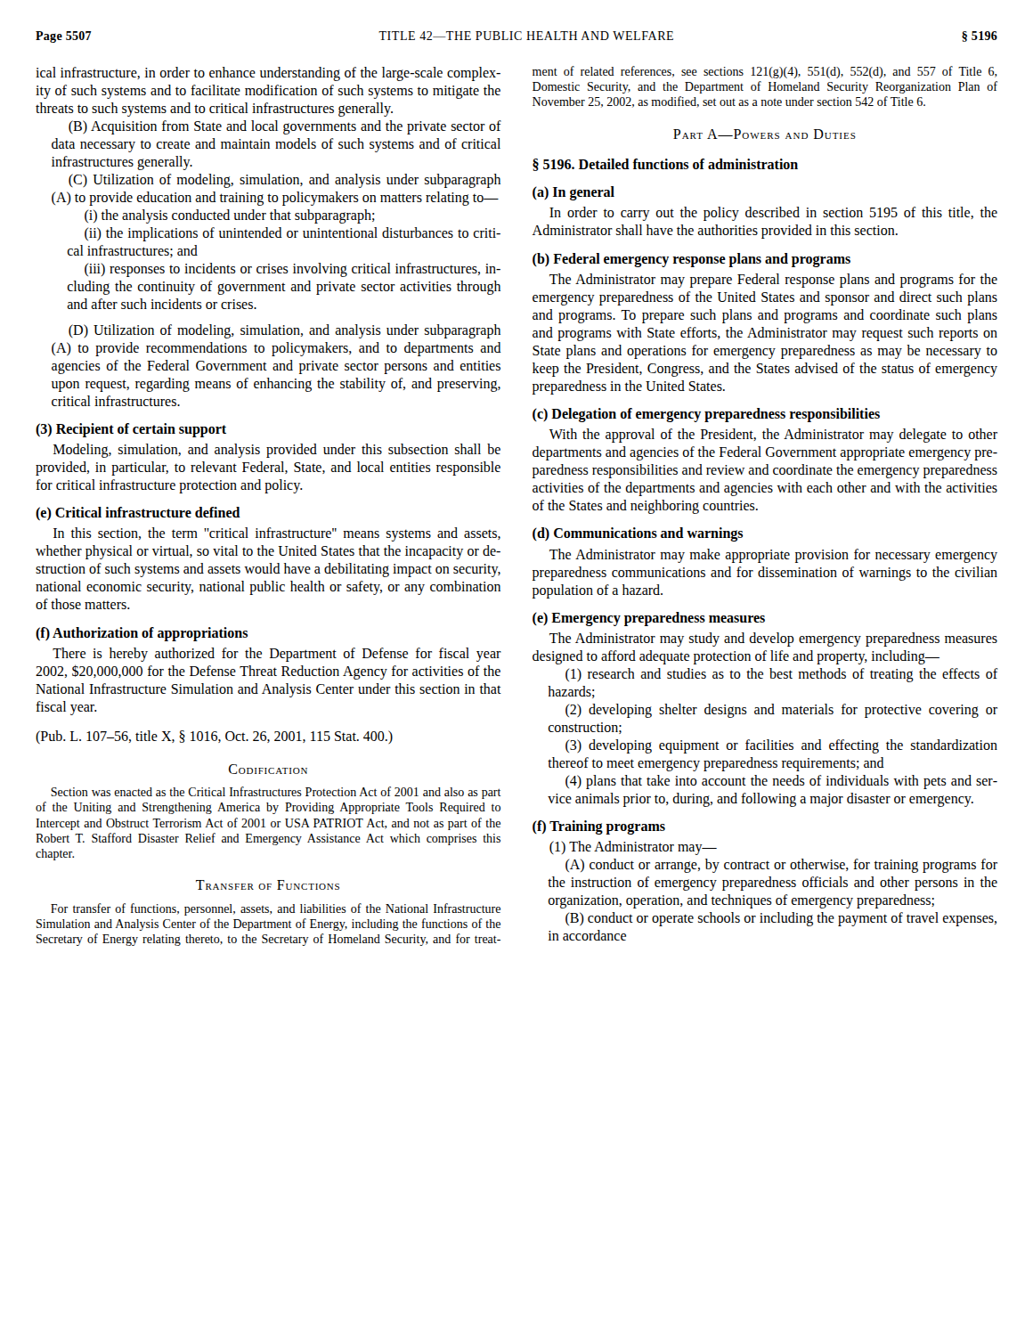Page 5507 TITLE 42—THE PUBLIC HEALTH AND WELFARE § 5196
ical infrastructure, in order to enhance understanding of the large-scale complexity of such systems and to facilitate modification of such systems to mitigate the threats to such systems and to critical infrastructures generally.
(B) Acquisition from State and local governments and the private sector of data necessary to create and maintain models of such systems and of critical infrastructures generally.
(C) Utilization of modeling, simulation, and analysis under subparagraph (A) to provide education and training to policymakers on matters relating to—
(i) the analysis conducted under that subparagraph;
(ii) the implications of unintended or unintentional disturbances to critical infrastructures; and
(iii) responses to incidents or crises involving critical infrastructures, including the continuity of government and private sector activities through and after such incidents or crises.
(D) Utilization of modeling, simulation, and analysis under subparagraph (A) to provide recommendations to policymakers, and to departments and agencies of the Federal Government and private sector persons and entities upon request, regarding means of enhancing the stability of, and preserving, critical infrastructures.
(3) Recipient of certain support
Modeling, simulation, and analysis provided under this subsection shall be provided, in particular, to relevant Federal, State, and local entities responsible for critical infrastructure protection and policy.
(e) Critical infrastructure defined
In this section, the term ''critical infrastructure'' means systems and assets, whether physical or virtual, so vital to the United States that the incapacity or destruction of such systems and assets would have a debilitating impact on security, national economic security, national public health or safety, or any combination of those matters.
(f) Authorization of appropriations
There is hereby authorized for the Department of Defense for fiscal year 2002, $20,000,000 for the Defense Threat Reduction Agency for activities of the National Infrastructure Simulation and Analysis Center under this section in that fiscal year.
(Pub. L. 107–56, title X, § 1016, Oct. 26, 2001, 115 Stat. 400.)
Codification
Section was enacted as the Critical Infrastructures Protection Act of 2001 and also as part of the Uniting and Strengthening America by Providing Appropriate Tools Required to Intercept and Obstruct Terrorism Act of 2001 or USA PATRIOT Act, and not as part of the Robert T. Stafford Disaster Relief and Emergency Assistance Act which comprises this chapter.
Transfer of Functions
For transfer of functions, personnel, assets, and liabilities of the National Infrastructure Simulation and Analysis Center of the Department of Energy, including the functions of the Secretary of Energy relating thereto, to the Secretary of Homeland Security, and for treatment of related references, see sections 121(g)(4), 551(d), 552(d), and 557 of Title 6, Domestic Security, and the Department of Homeland Security Reorganization Plan of November 25, 2002, as modified, set out as a note under section 542 of Title 6.
Part A—Powers and Duties
§ 5196. Detailed functions of administration
(a) In general
In order to carry out the policy described in section 5195 of this title, the Administrator shall have the authorities provided in this section.
(b) Federal emergency response plans and programs
The Administrator may prepare Federal response plans and programs for the emergency preparedness of the United States and sponsor and direct such plans and programs. To prepare such plans and programs and coordinate such plans and programs with State efforts, the Administrator may request such reports on State plans and operations for emergency preparedness as may be necessary to keep the President, Congress, and the States advised of the status of emergency preparedness in the United States.
(c) Delegation of emergency preparedness responsibilities
With the approval of the President, the Administrator may delegate to other departments and agencies of the Federal Government appropriate emergency preparedness responsibilities and review and coordinate the emergency preparedness activities of the departments and agencies with each other and with the activities of the States and neighboring countries.
(d) Communications and warnings
The Administrator may make appropriate provision for necessary emergency preparedness communications and for dissemination of warnings to the civilian population of a hazard.
(e) Emergency preparedness measures
The Administrator may study and develop emergency preparedness measures designed to afford adequate protection of life and property, including—
(1) research and studies as to the best methods of treating the effects of hazards;
(2) developing shelter designs and materials for protective covering or construction;
(3) developing equipment or facilities and effecting the standardization thereof to meet emergency preparedness requirements; and
(4) plans that take into account the needs of individuals with pets and service animals prior to, during, and following a major disaster or emergency.
(f) Training programs
(1) The Administrator may—
(A) conduct or arrange, by contract or otherwise, for training programs for the instruction of emergency preparedness officials and other persons in the organization, operation, and techniques of emergency preparedness;
(B) conduct or operate schools or including the payment of travel expenses, in accordance